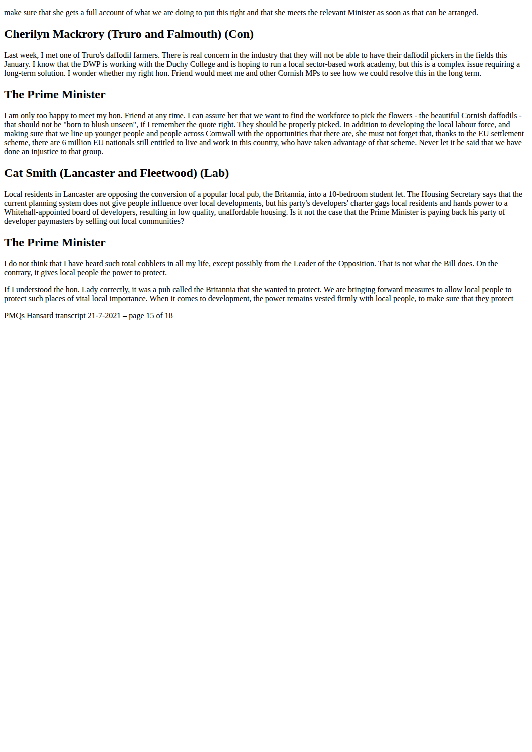make sure that she gets a full account of what we are doing to put this right and that she meets the relevant Minister as soon as that can be arranged.
Cherilyn Mackrory (Truro and Falmouth) (Con)
Last week, I met one of Truro's daffodil farmers. There is real concern in the industry that they will not be able to have their daffodil pickers in the fields this January. I know that the DWP is working with the Duchy College and is hoping to run a local sector-based work academy, but this is a complex issue requiring a long-term solution. I wonder whether my right hon. Friend would meet me and other Cornish MPs to see how we could resolve this in the long term.
The Prime Minister
I am only too happy to meet my hon. Friend at any time. I can assure her that we want to find the workforce to pick the flowers - the beautiful Cornish daffodils - that should not be "born to blush unseen", if I remember the quote right. They should be properly picked. In addition to developing the local labour force, and making sure that we line up younger people and people across Cornwall with the opportunities that there are, she must not forget that, thanks to the EU settlement scheme, there are 6 million EU nationals still entitled to live and work in this country, who have taken advantage of that scheme. Never let it be said that we have done an injustice to that group.
Cat Smith (Lancaster and Fleetwood) (Lab)
Local residents in Lancaster are opposing the conversion of a popular local pub, the Britannia, into a 10-bedroom student let. The Housing Secretary says that the current planning system does not give people influence over local developments, but his party's developers' charter gags local residents and hands power to a Whitehall-appointed board of developers, resulting in low quality, unaffordable housing. Is it not the case that the Prime Minister is paying back his party of developer paymasters by selling out local communities?
The Prime Minister
I do not think that I have heard such total cobblers in all my life, except possibly from the Leader of the Opposition. That is not what the Bill does. On the contrary, it gives local people the power to protect.
If I understood the hon. Lady correctly, it was a pub called the Britannia that she wanted to protect. We are bringing forward measures to allow local people to protect such places of vital local importance. When it comes to development, the power remains vested firmly with local people, to make sure that they protect
PMQs Hansard transcript 21-7-2021 – page 15 of 18